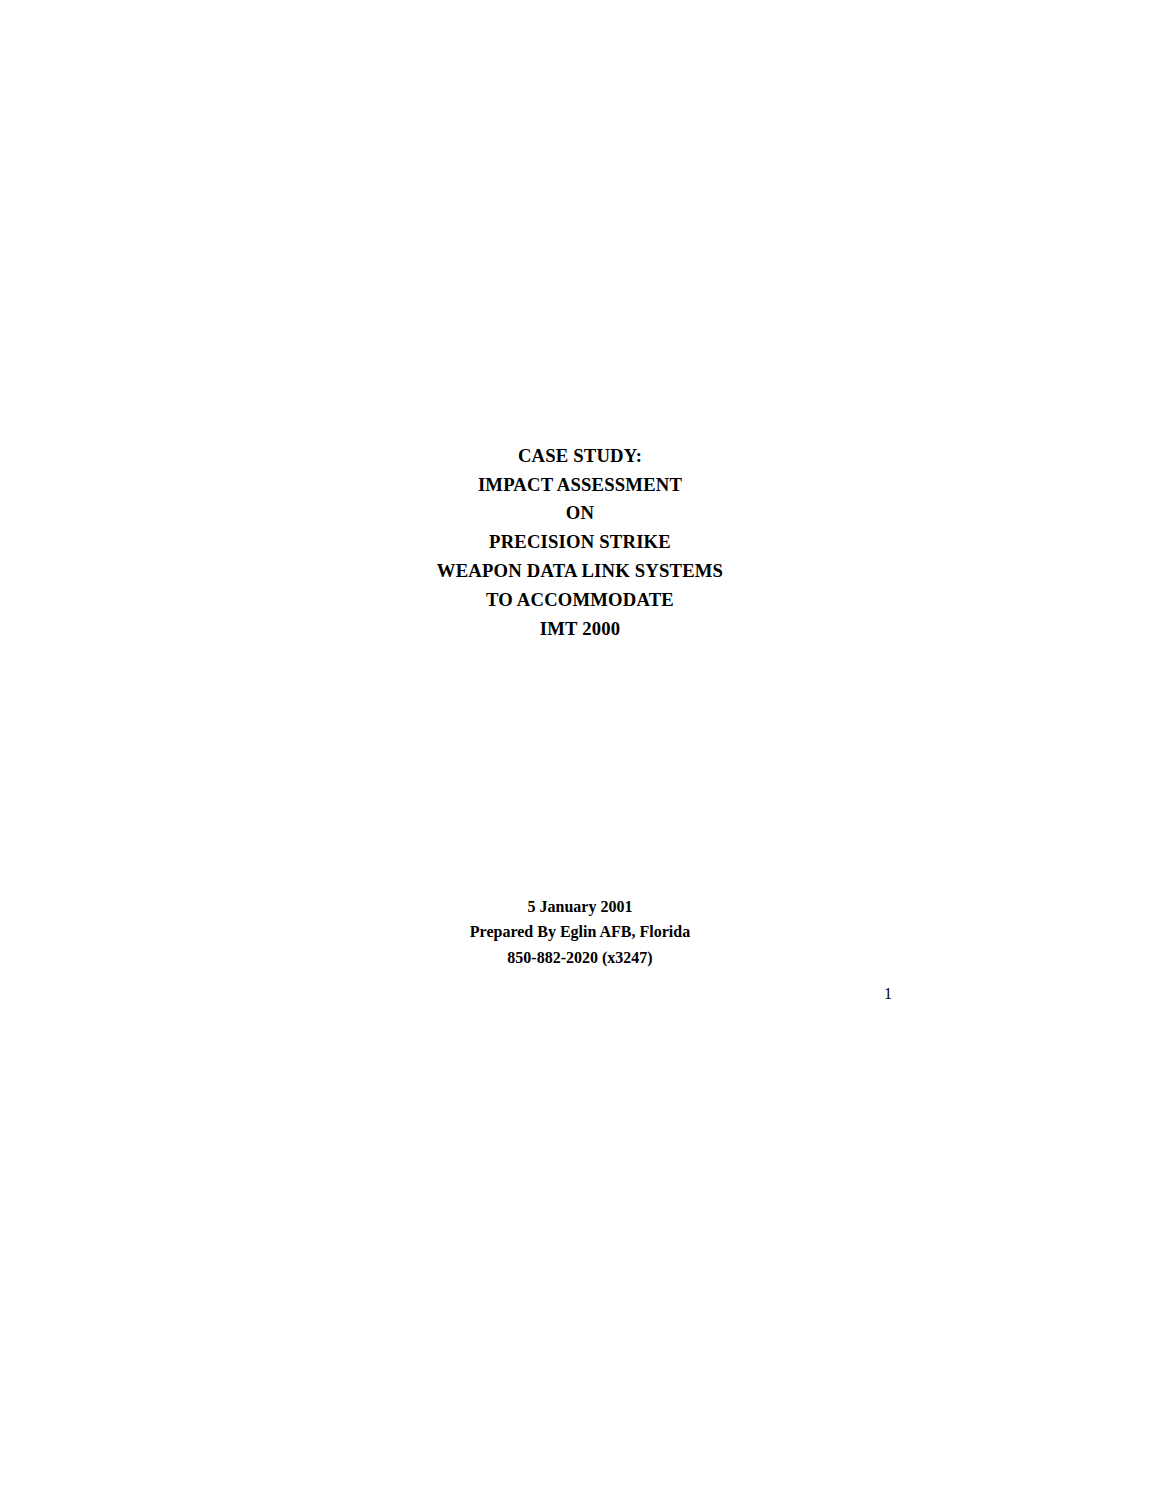CASE STUDY:
IMPACT ASSESSMENT
ON
PRECISION STRIKE
WEAPON DATA LINK SYSTEMS
TO ACCOMMODATE
IMT 2000
5 January 2001
Prepared By Eglin AFB, Florida
850-882-2020 (x3247)
1